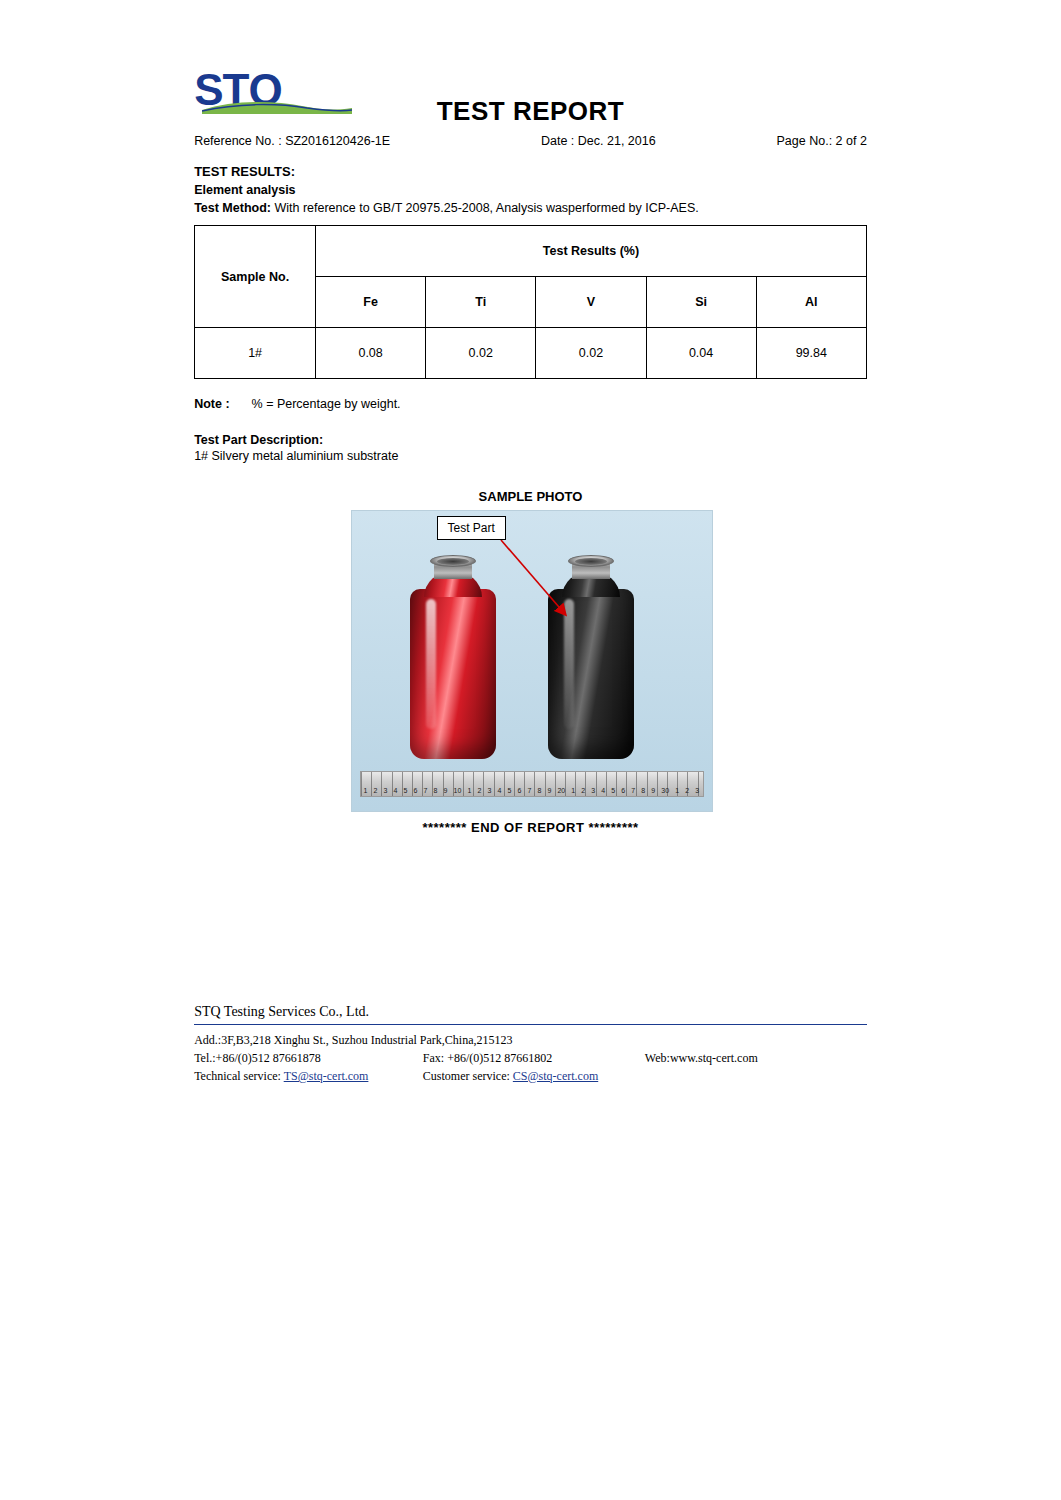STQ
TEST REPORT
Reference No. : SZ2016120426-1E Date : Dec. 21, 2016 Page No.: 2 of 2
TEST RESULTS:
Element analysis
Test Method: With reference to GB/T 20975.25-2008, Analysis wasperformed by ICP-AES.
| Sample No. | Test Results (%) |
| --- | --- |
| Fe | Ti | V | Si | Al |
| 1# | 0.08 | 0.02 | 0.02 | 0.04 | 99.84 |
Note :% = Percentage by weight.
Test Part Description:
1# Silvery metal aluminium substrate
SAMPLE PHOTO
12345678910 12345678920 12345678930 123
Test Part
******** END OF REPORT *********
STQ Testing Services Co., Ltd.
Add.:3F,B3,218 Xinghu St., Suzhou Industrial Park,China,215123
Tel.:+86/(0)512 87661878 Fax: +86/(0)512 87661802 Web:www.stq-cert.com
Technical service: TS@stq-cert.com Customer service: CS@stq-cert.com